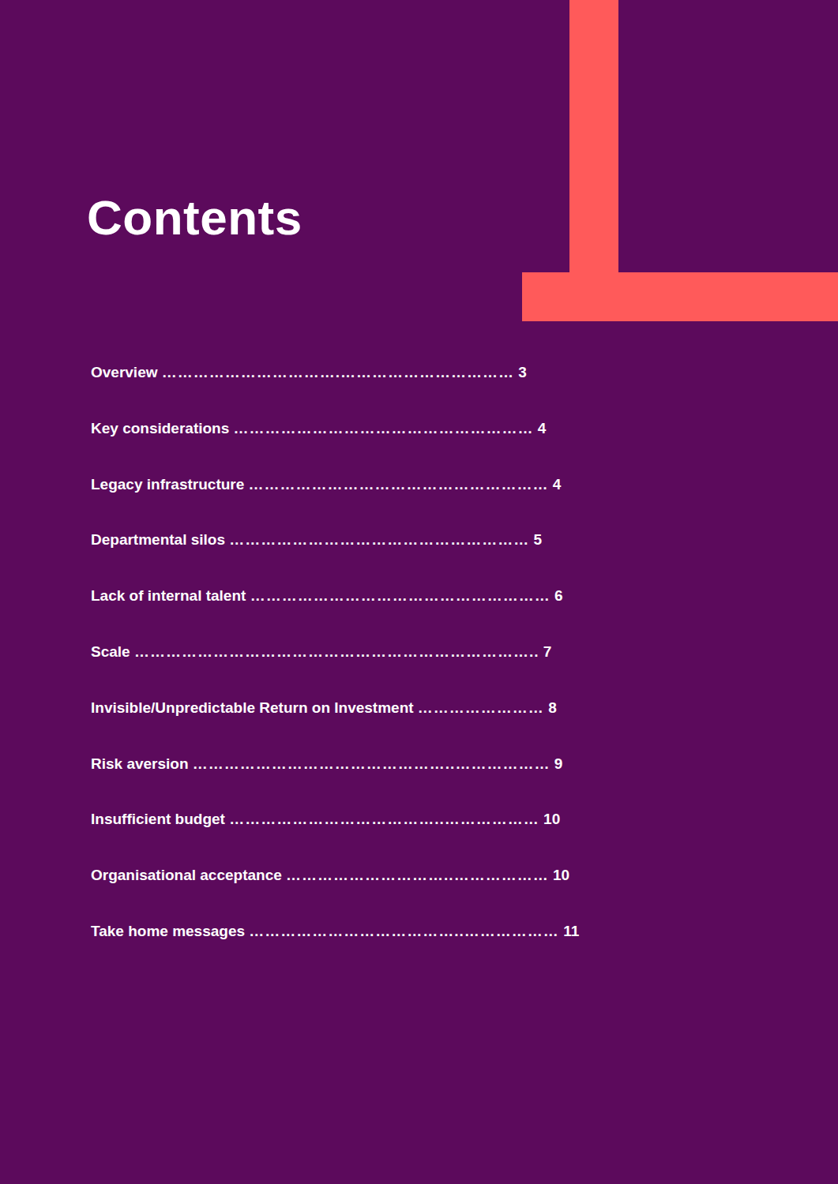Contents
Overview …………………………….…………………………… 3
Key considerations ………………………………………………… 4
Legacy infrastructure ………………………………………………… 4
Departmental silos ………………………………………………… 5
Lack of internal talent ………………………………………………… 6
Scale ………………………………………………………………….. 7
Invisible/Unpredictable Return on Investment …………………… 8
Risk aversion …………………………………………..……………… 9
Insufficient budget …………………………………..……………… 10
Organisational acceptance …………………………..……………… 10
Take home messages …………………………………..……………… 11